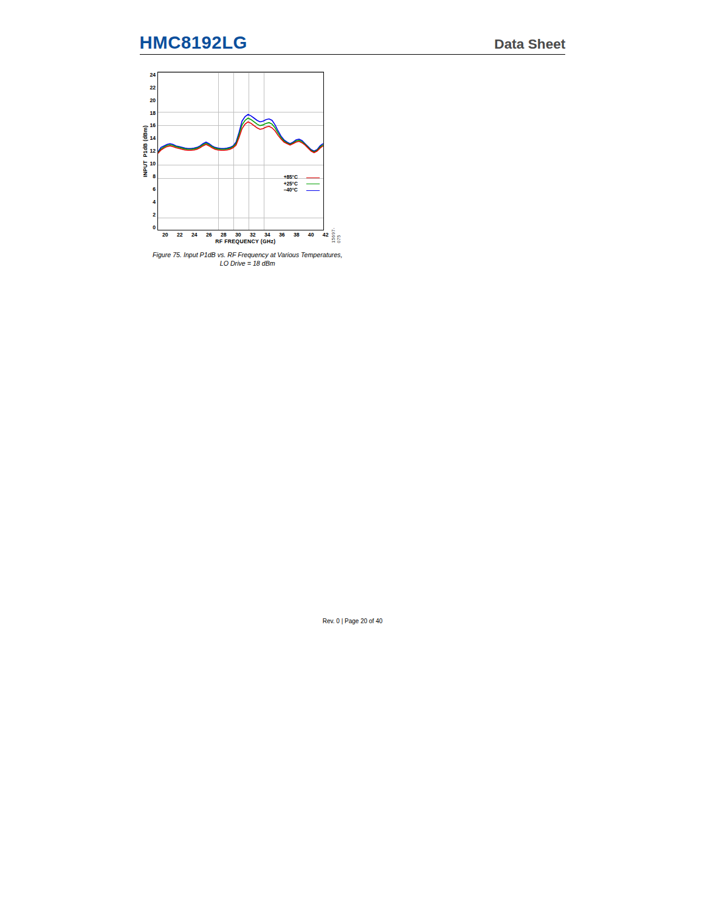HMC8192LG
Data Sheet
INPUT P1dB (dBm)
24
22
20
18
16
14
12
10
8
6
4
2
0
+85°C
+25°C
–40°C
20
22
24
26
28
30
32
34
36
38
40
42
RF FREQUENCY (GHz)
15697-075
Figure 75. Input P1dB vs. RF Frequency at Various Temperatures,
LO Drive = 18 dBm
Rev. 0 | Page 20 of 40